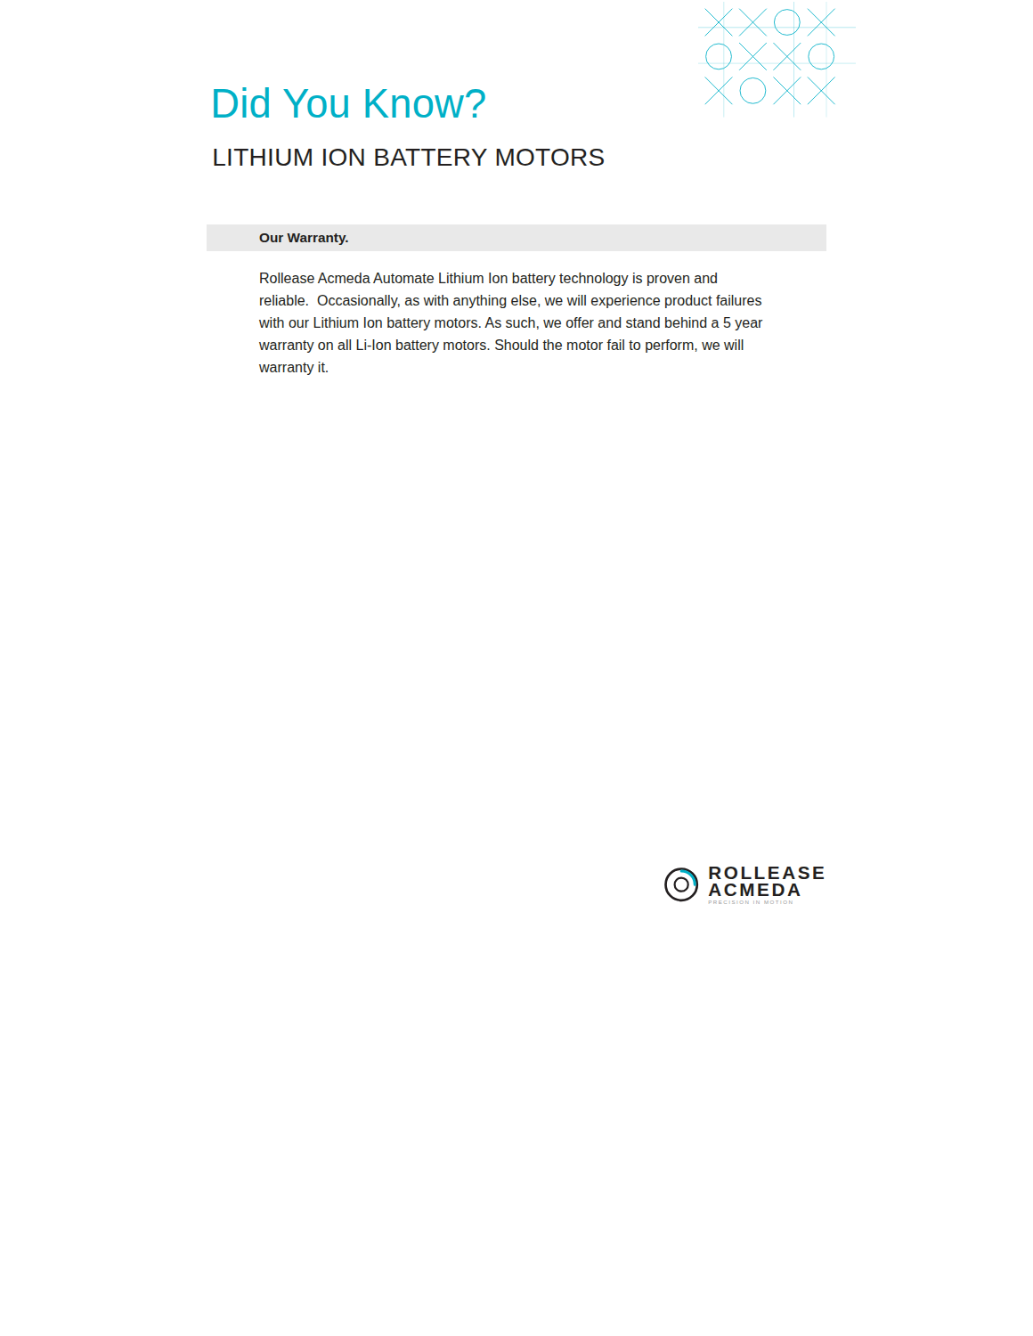Did You Know?
LITHIUM ION BATTERY MOTORS
Our Warranty.
Rollease Acmeda Automate Lithium Ion battery technology is proven and reliable. Occasionally, as with anything else, we will experience product failures with our Lithium Ion battery motors. As such, we offer and stand behind a 5 year warranty on all Li-Ion battery motors. Should the motor fail to perform, we will warranty it.
ROLLEASE ACMEDA PRECISION IN MOTION